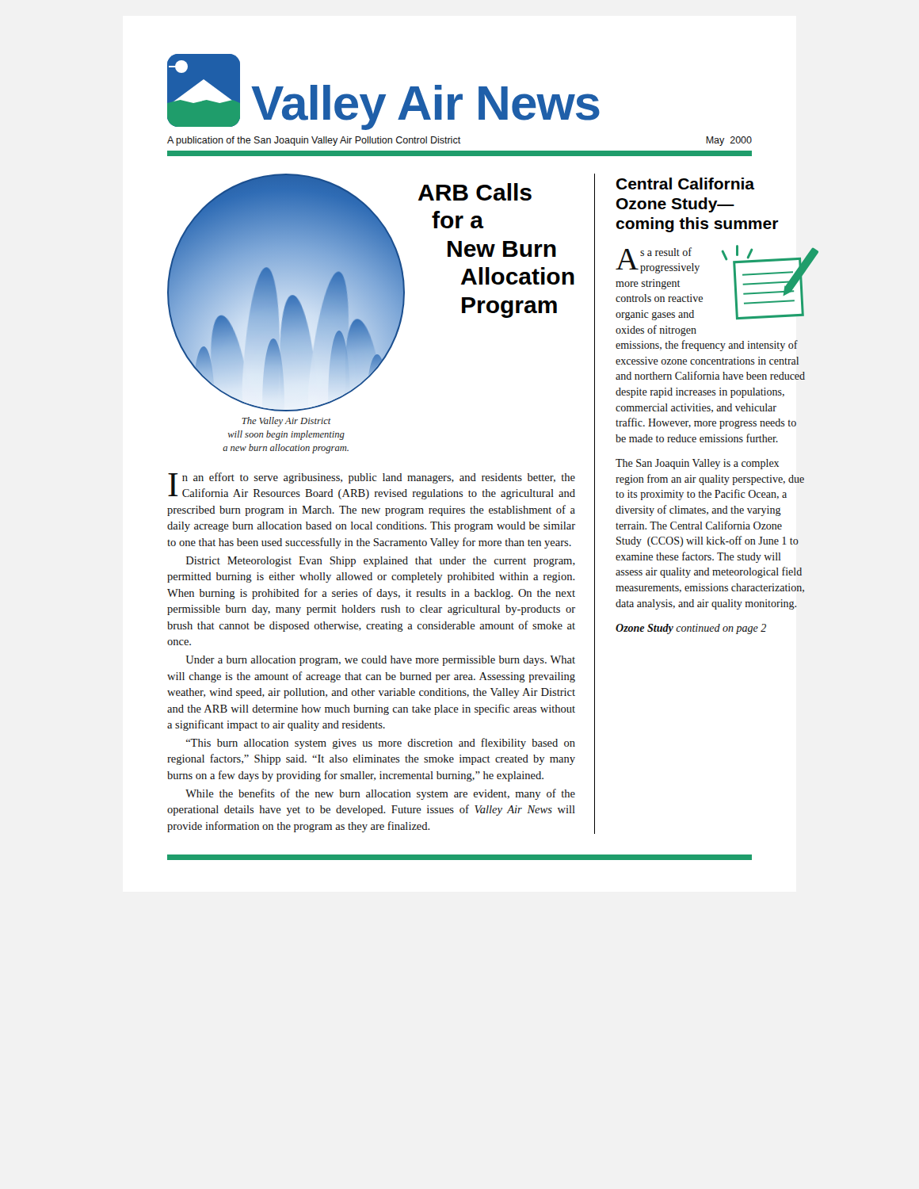Valley Air News
A publication of the San Joaquin Valley Air Pollution Control District May 2000
ARB Calls for a New Burn Allocation Program
The Valley Air District
will soon begin implementing
a new burn allocation program.
In an effort to serve agribusiness, public land managers, and residents better, the California Air Resources Board (ARB) revised regulations to the agricultural and prescribed burn program in March. The new program requires the establishment of a daily acreage burn allocation based on local conditions. This program would be similar to one that has been used successfully in the Sacramento Valley for more than ten years.
District Meteorologist Evan Shipp explained that under the current program, permitted burning is either wholly allowed or completely prohibited within a region. When burning is prohibited for a series of days, it results in a backlog. On the next permissible burn day, many permit holders rush to clear agricultural by-products or brush that cannot be disposed otherwise, creating a considerable amount of smoke at once.
Under a burn allocation program, we could have more permissible burn days. What will change is the amount of acreage that can be burned per area. Assessing prevailing weather, wind speed, air pollution, and other variable conditions, the Valley Air District and the ARB will determine how much burning can take place in specific areas without a significant impact to air quality and residents.
“This burn allocation system gives us more discretion and flexibility based on regional factors,” Shipp said. “It also eliminates the smoke impact created by many burns on a few days by providing for smaller, incremental burning,” he explained.
While the benefits of the new burn allocation system are evident, many of the operational details have yet to be developed. Future issues of Valley Air News will provide information on the program as they are finalized.
Central California Ozone Study—
coming this summer
As a result of progressively more stringent controls on reactive organic gases and oxides of nitrogen emissions, the frequency and intensity of excessive ozone concentrations in central and northern California have been reduced despite rapid increases in populations, commercial activities, and vehicular traffic. However, more progress needs to be made to reduce emissions further.
The San Joaquin Valley is a complex region from an air quality perspective, due to its proximity to the Pacific Ocean, a diversity of climates, and the varying terrain. The Central California Ozone Study (CCOS) will kick-off on June 1 to examine these factors. The study will assess air quality and meteorological field measurements, emissions characterization, data analysis, and air quality monitoring.
Ozone Study continued on page 2